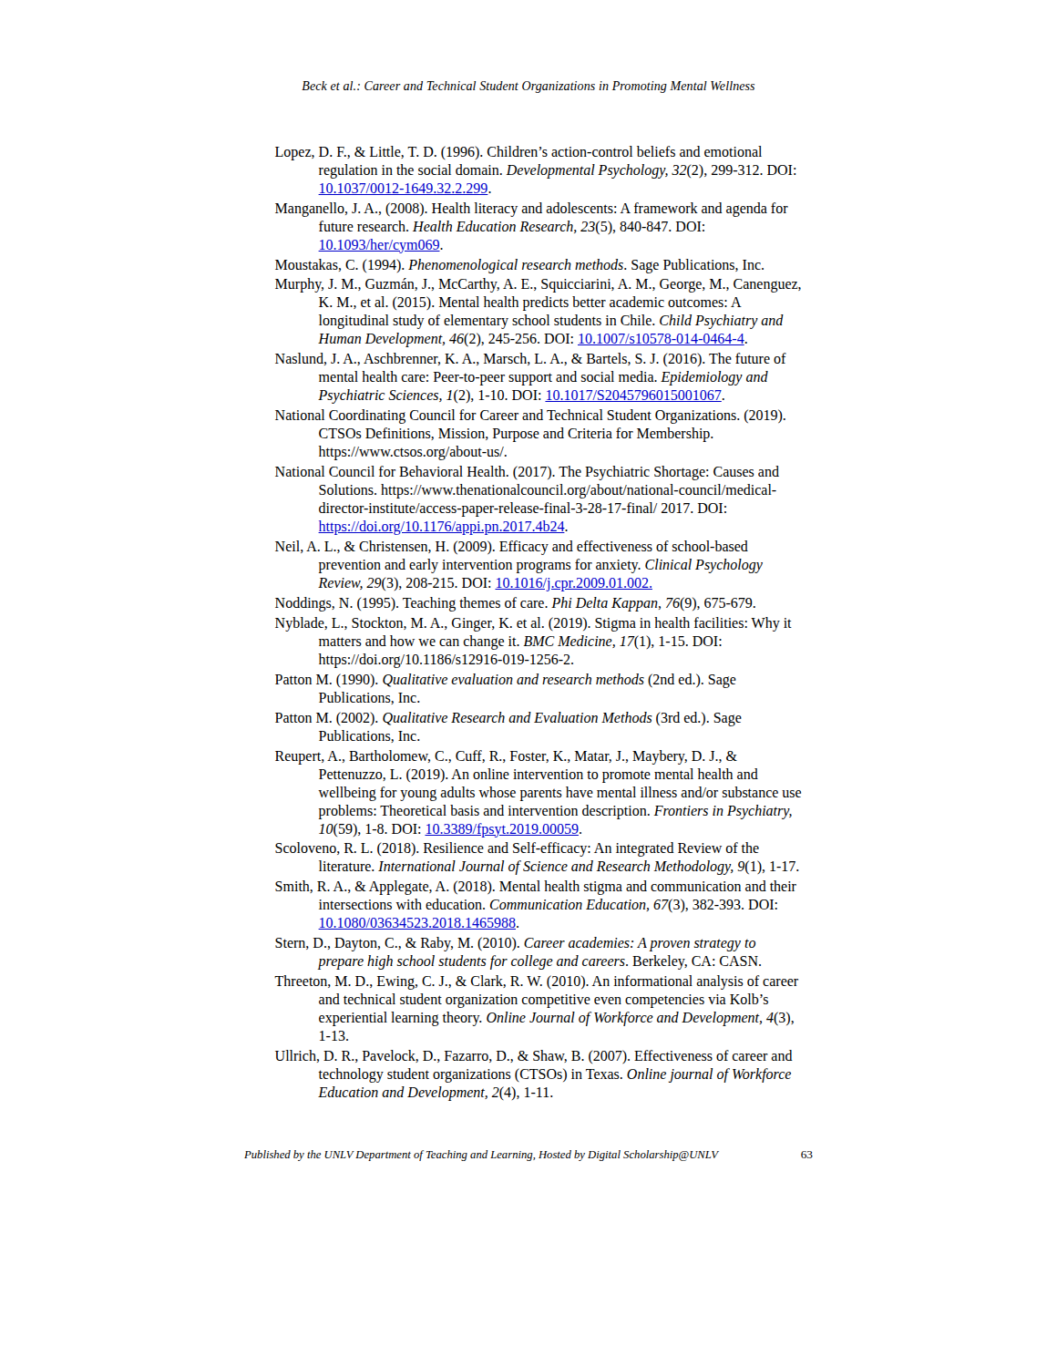Beck et al.: Career and Technical Student Organizations in Promoting Mental Wellness
Lopez, D. F., & Little, T. D. (1996). Children’s action-control beliefs and emotional regulation in the social domain. Developmental Psychology, 32(2), 299-312. DOI: 10.1037/0012-1649.32.2.299.
Manganello, J. A., (2008). Health literacy and adolescents: A framework and agenda for future research. Health Education Research, 23(5), 840-847. DOI: 10.1093/her/cym069.
Moustakas, C. (1994). Phenomenological research methods. Sage Publications, Inc.
Murphy, J. M., Guzmán, J., McCarthy, A. E., Squicciarini, A. M., George, M., Canenguez, K. M., et al. (2015). Mental health predicts better academic outcomes: A longitudinal study of elementary school students in Chile. Child Psychiatry and Human Development, 46(2), 245-256. DOI: 10.1007/s10578-014-0464-4.
Naslund, J. A., Aschbrenner, K. A., Marsch, L. A., & Bartels, S. J. (2016). The future of mental health care: Peer-to-peer support and social media. Epidemiology and Psychiatric Sciences, 1(2), 1-10. DOI: 10.1017/S2045796015001067.
National Coordinating Council for Career and Technical Student Organizations. (2019). CTSOs Definitions, Mission, Purpose and Criteria for Membership. https://www.ctsos.org/about-us/.
National Council for Behavioral Health. (2017). The Psychiatric Shortage: Causes and Solutions. https://www.thenationalcouncil.org/about/national-council/medical-director-institute/access-paper-release-final-3-28-17-final/ 2017. DOI: https://doi.org/10.1176/appi.pn.2017.4b24.
Neil, A. L., & Christensen, H. (2009). Efficacy and effectiveness of school-based prevention and early intervention programs for anxiety. Clinical Psychology Review, 29(3), 208-215. DOI: 10.1016/j.cpr.2009.01.002.
Noddings, N. (1995). Teaching themes of care. Phi Delta Kappan, 76(9), 675-679.
Nyblade, L., Stockton, M. A., Ginger, K. et al. (2019). Stigma in health facilities: Why it matters and how we can change it. BMC Medicine, 17(1), 1-15. DOI: https://doi.org/10.1186/s12916-019-1256-2.
Patton M. (1990). Qualitative evaluation and research methods (2nd ed.). Sage Publications, Inc.
Patton M. (2002). Qualitative Research and Evaluation Methods (3rd ed.). Sage Publications, Inc.
Reupert, A., Bartholomew, C., Cuff, R., Foster, K., Matar, J., Maybery, D. J., & Pettenuzzo, L. (2019). An online intervention to promote mental health and wellbeing for young adults whose parents have mental illness and/or substance use problems: Theoretical basis and intervention description. Frontiers in Psychiatry, 10(59), 1-8. DOI: 10.3389/fpsyt.2019.00059.
Scoloveno, R. L. (2018). Resilience and Self-efficacy: An integrated Review of the literature. International Journal of Science and Research Methodology, 9(1), 1-17.
Smith, R. A., & Applegate, A. (2018). Mental health stigma and communication and their intersections with education. Communication Education, 67(3), 382-393. DOI: 10.1080/03634523.2018.1465988.
Stern, D., Dayton, C., & Raby, M. (2010). Career academies: A proven strategy to prepare high school students for college and careers. Berkeley, CA: CASN.
Threeton, M. D., Ewing, C. J., & Clark, R. W. (2010). An informational analysis of career and technical student organization competitive even competencies via Kolb’s experiential learning theory. Online Journal of Workforce and Development, 4(3), 1-13.
Ullrich, D. R., Pavelock, D., Fazarro, D., & Shaw, B. (2007). Effectiveness of career and technology student organizations (CTSOs) in Texas. Online journal of Workforce Education and Development, 2(4), 1-11.
Published by the UNLV Department of Teaching and Learning, Hosted by Digital Scholarship@UNLV
63